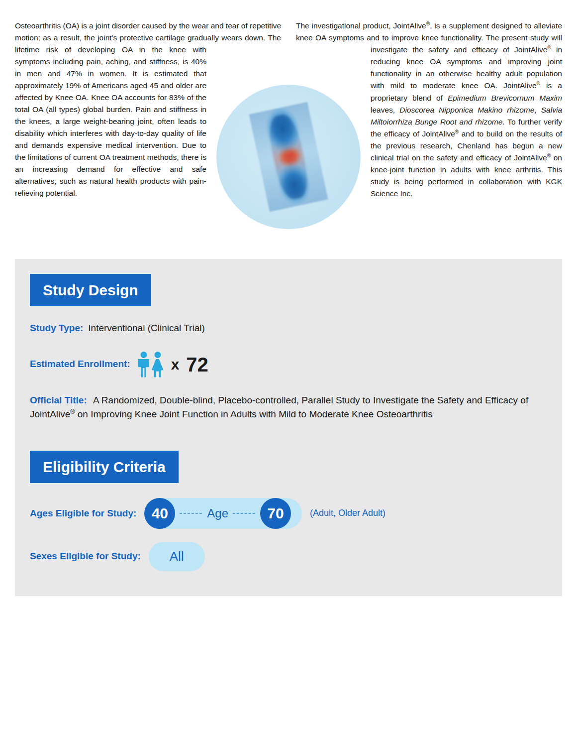Osteoarthritis (OA) is a joint disorder caused by the wear and tear of repetitive motion; as a result, the joint's protective cartilage gradually wears down. The lifetime risk of developing OA in the knee with symptoms including pain, aching, and stiffness, is 40% in men and 47% in women. It is estimated that approximately 19% of Americans aged 45 and older are affected by Knee OA. Knee OA accounts for 83% of the total OA (all types) global burden. Pain and stiffness in the knees, a large weight-bearing joint, often leads to disability which interferes with day-to-day quality of life and demands expensive medical intervention. Due to the limitations of current OA treatment methods, there is an increasing demand for effective and safe alternatives, such as natural health products with pain-relieving potential.
The investigational product, JointAlive®, is a supplement designed to alleviate knee OA symptoms and to improve knee functionality. The present study will investigate the safety and efficacy of JointAlive® in reducing knee OA symptoms and improving joint functionality in an otherwise healthy adult population with mild to moderate knee OA. JointAlive® is a proprietary blend of Epimedium Brevicornum Maxim leaves, Dioscorea Nipponica Makino rhizome, Salvia Miltoiorrhiza Bunge Root and rhizome. To further verify the efficacy of JointAlive® and to build on the results of the previous research, Chenland has begun a new clinical trial on the safety and efficacy of JointAlive® on knee-joint function in adults with knee arthritis. This study is being performed in collaboration with KGK Science Inc.
Study Design
Study Type: Interventional (Clinical Trial)
Estimated Enrollment: x 72
Official Title: A Randomized, Double-blind, Placebo-controlled, Parallel Study to Investigate the Safety and Efficacy of JointAlive® on Improving Knee Joint Function in Adults with Mild to Moderate Knee Osteoarthritis
Eligibility Criteria
Ages Eligible for Study: 40 ------ Age ------ 70 (Adult, Older Adult)
Sexes Eligible for Study: All